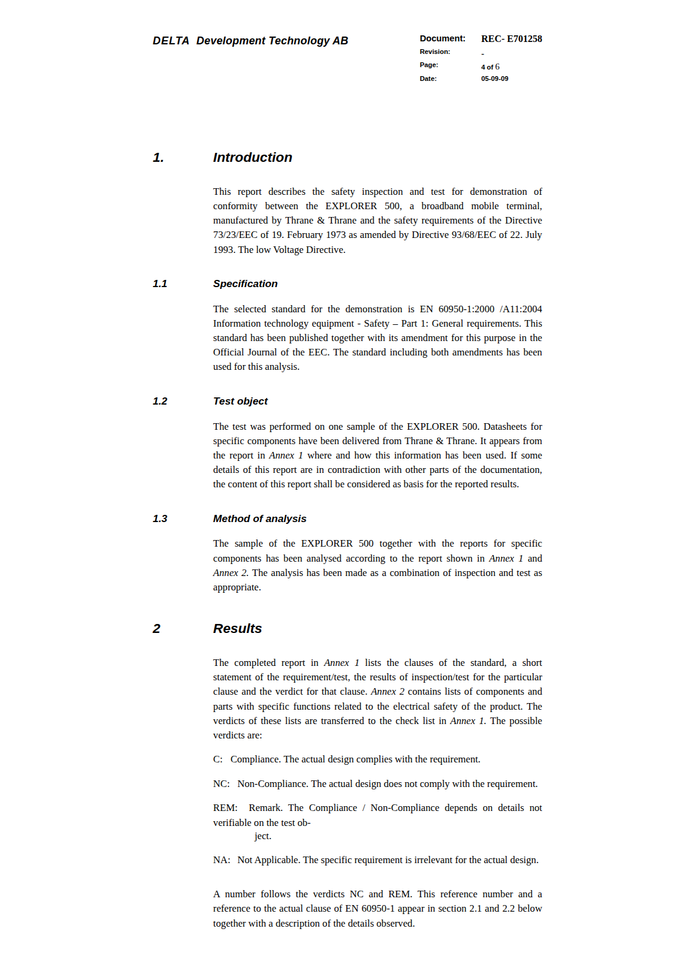DELTA Development Technology AB
| Document: | REC- E701258 |
| Revision: | - |
| Page: | 4 of 6 |
| Date: | 05-09-09 |
1.
Introduction
This report describes the safety inspection and test for demonstration of conformity between the EXPLORER 500, a broadband mobile terminal, manufactured by Thrane & Thrane and the safety requirements of the Directive 73/23/EEC of 19. February 1973 as amended by Directive 93/68/EEC of 22. July 1993. The low Voltage Directive.
1.1
Specification
The selected standard for the demonstration is EN 60950-1:2000 /A11:2004 Information technology equipment - Safety – Part 1: General requirements. This standard has been published together with its amendment for this purpose in the Official Journal of the EEC. The standard including both amendments has been used for this analysis.
1.2
Test object
The test was performed on one sample of the EXPLORER 500. Datasheets for specific components have been delivered from Thrane & Thrane. It appears from the report in Annex 1 where and how this information has been used. If some details of this report are in contradiction with other parts of the documentation, the content of this report shall be considered as basis for the reported results.
1.3
Method of analysis
The sample of the EXPLORER 500 together with the reports for specific components has been analysed according to the report shown in Annex 1 and Annex 2. The analysis has been made as a combination of inspection and test as appropriate.
2
Results
The completed report in Annex 1 lists the clauses of the standard, a short statement of the requirement/test, the results of inspection/test for the particular clause and the verdict for that clause. Annex 2 contains lists of components and parts with specific functions related to the electrical safety of the product. The verdicts of these lists are transferred to the check list in Annex 1. The possible verdicts are:
C: Compliance. The actual design complies with the requirement.
NC: Non-Compliance. The actual design does not comply with the requirement.
REM: Remark. The Compliance / Non-Compliance depends on details not verifiable on the test ob- ject.
NA: Not Applicable. The specific requirement is irrelevant for the actual design.
A number follows the verdicts NC and REM. This reference number and a reference to the actual clause of EN 60950-1 appear in section 2.1 and 2.2 below together with a description of the details observed.